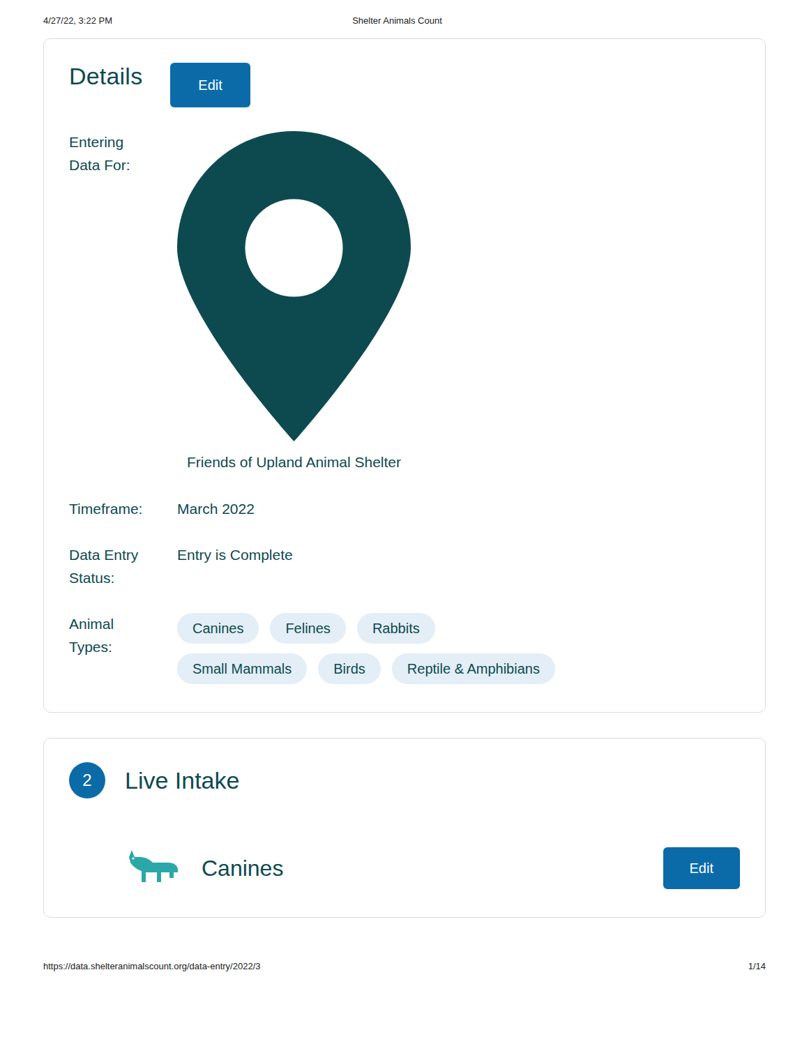4/27/22, 3:22 PM
Shelter Animals Count
Details
Edit
Entering
Data For:
Friends of Upland Animal Shelter
Timeframe:
March 2022
Data Entry
Status:
Entry is Complete
Animal
Types:
Canines Felines Rabbits Small Mammals Birds Reptile & Amphibians
2
Live Intake
Canines
Edit
https://data.shelteranimalscount.org/data-entry/2022/3 1/14